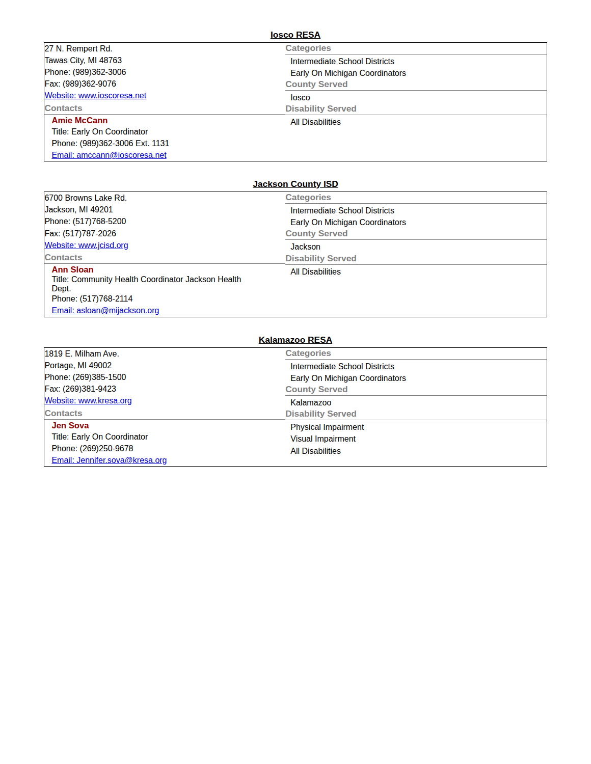Iosco RESA
| 27 N. Rempert Rd. Tawas City, MI 48763 Phone: (989)362-3006 Fax: (989)362-9076 Website: www.ioscoresa.net Contacts Amie McCann Title: Early On Coordinator Phone: (989)362-3006 Ext. 1131 Email: amccann@ioscoresa.net | Categories Intermediate School Districts Early On Michigan Coordinators County Served Iosco Disability Served All Disabilities |
Jackson County ISD
| 6700 Browns Lake Rd. Jackson, MI 49201 Phone: (517)768-5200 Fax: (517)787-2026 Website: www.jcisd.org Contacts Ann Sloan Title: Community Health Coordinator Jackson Health Dept. Phone: (517)768-2114 Email: asloan@mijackson.org | Categories Intermediate School Districts Early On Michigan Coordinators County Served Jackson Disability Served All Disabilities |
Kalamazoo RESA
| 1819 E. Milham Ave. Portage, MI 49002 Phone: (269)385-1500 Fax: (269)381-9423 Website: www.kresa.org Contacts Jen Sova Title: Early On Coordinator Phone: (269)250-9678 Email: Jennifer.sova@kresa.org | Categories Intermediate School Districts Early On Michigan Coordinators County Served Kalamazoo Disability Served Physical Impairment Visual Impairment All Disabilities |